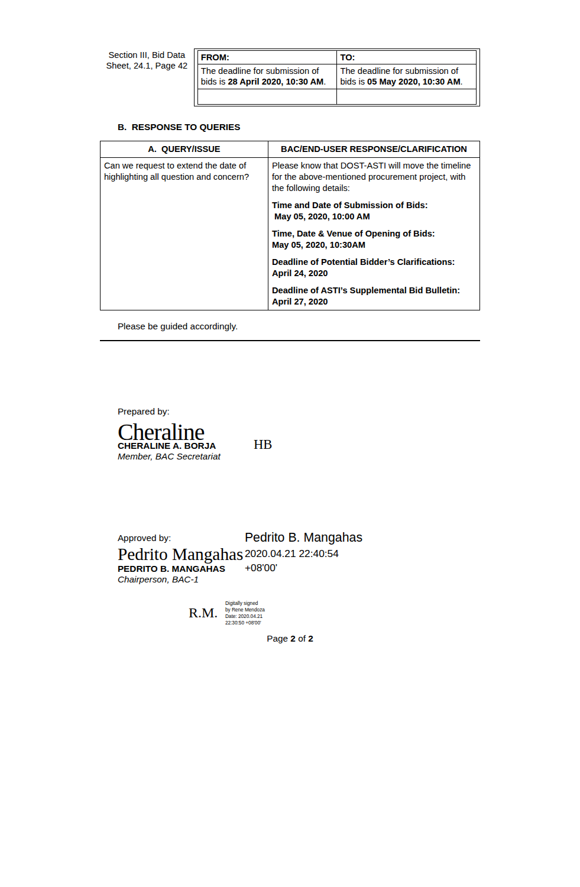| Section III, Bid Data Sheet, 24.1, Page 42 | / FROM: / TO: / / The deadline for submission of bids is 28 April 2020, 10:30 AM . / The deadline for submission of bids is 05 May 2020, 10:30 AM . / |
B. RESPONSE TO QUERIES
| A. QUERY/ISSUE | BAC/END-USER RESPONSE/CLARIFICATION |
| --- | --- |
| Can we request to extend the date of highlighting all question and concern? | Please know that DOST-ASTI will move the timeline for the above-mentioned procurement project, with the following details: Time and Date of Submission of Bids: May 05, 2020, 10:00 AM Time, Date & Venue of Opening of Bids: May 05, 2020, 10:30AM Deadline of Potential Bidder’s Clarifications: April 24, 2020 Deadline of ASTI’s Supplemental Bid Bulletin: April 27, 2020 |
Please be guided accordingly.
Prepared by:
Cheraline
HB
CHERALINE A. BORJA
Member, BAC Secretariat
Approved by:
Pedrito B. Mangahas
2020.04.21 22:40:54
+08'00'
Pedrito Mangahas
PEDRITO B. MANGAHAS
Chairperson, BAC-1
R.M.
Digitally signed
by Rene Mendoza
Date: 2020.04.21
22:30:50 +08'00'
Page 2 of 2